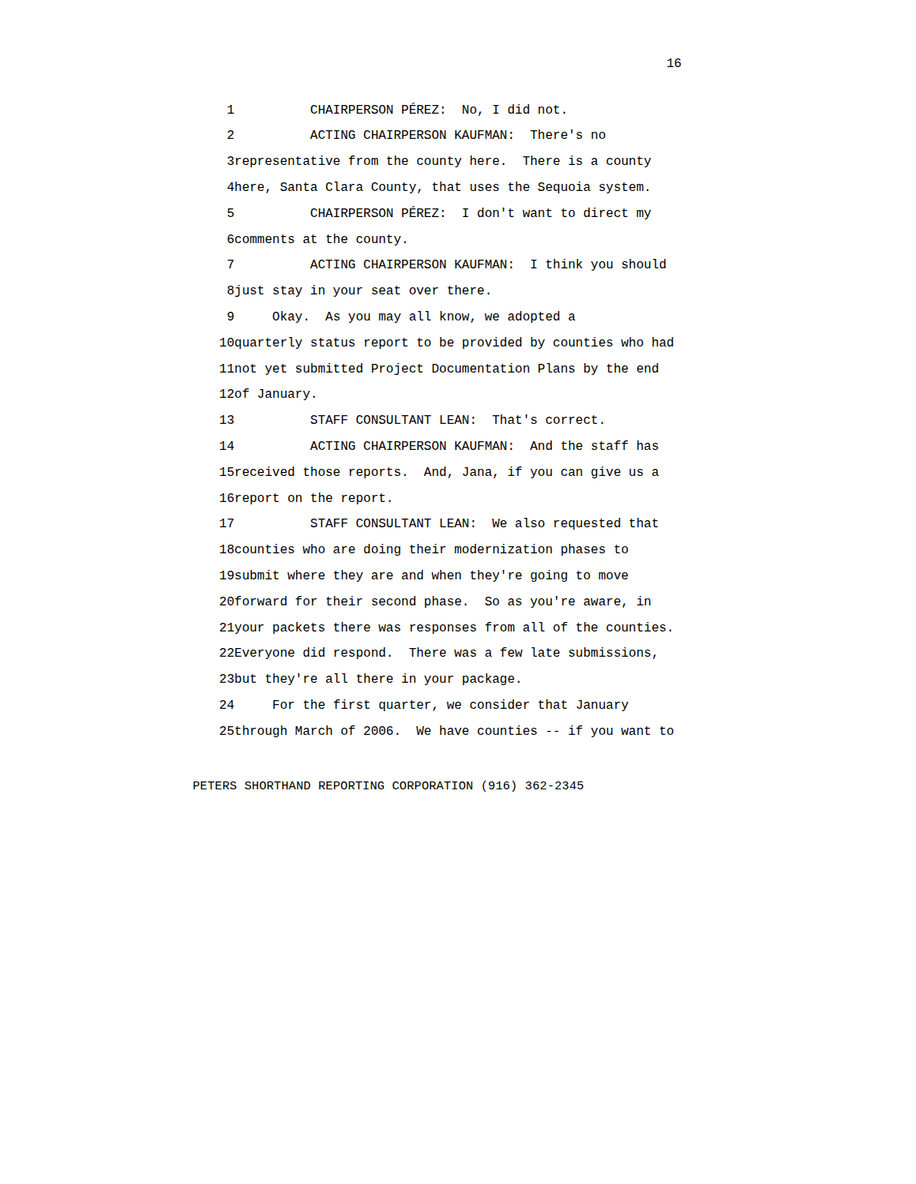16
| 1 | CHAIRPERSON PÉREZ: No, I did not. |
| 2 | ACTING CHAIRPERSON KAUFMAN: There's no |
| 3 | representative from the county here. There is a county |
| 4 | here, Santa Clara County, that uses the Sequoia system. |
| 5 | CHAIRPERSON PÉREZ: I don't want to direct my |
| 6 | comments at the county. |
| 7 | ACTING CHAIRPERSON KAUFMAN: I think you should |
| 8 | just stay in your seat over there. |
| 9 | Okay. As you may all know, we adopted a |
| 10 | quarterly status report to be provided by counties who had |
| 11 | not yet submitted Project Documentation Plans by the end |
| 12 | of January. |
| 13 | STAFF CONSULTANT LEAN: That's correct. |
| 14 | ACTING CHAIRPERSON KAUFMAN: And the staff has |
| 15 | received those reports. And, Jana, if you can give us a |
| 16 | report on the report. |
| 17 | STAFF CONSULTANT LEAN: We also requested that |
| 18 | counties who are doing their modernization phases to |
| 19 | submit where they are and when they're going to move |
| 20 | forward for their second phase. So as you're aware, in |
| 21 | your packets there was responses from all of the counties. |
| 22 | Everyone did respond. There was a few late submissions, |
| 23 | but they're all there in your package. |
| 24 | For the first quarter, we consider that January |
| 25 | through March of 2006. We have counties -- if you want to |
PETERS SHORTHAND REPORTING CORPORATION (916) 362-2345